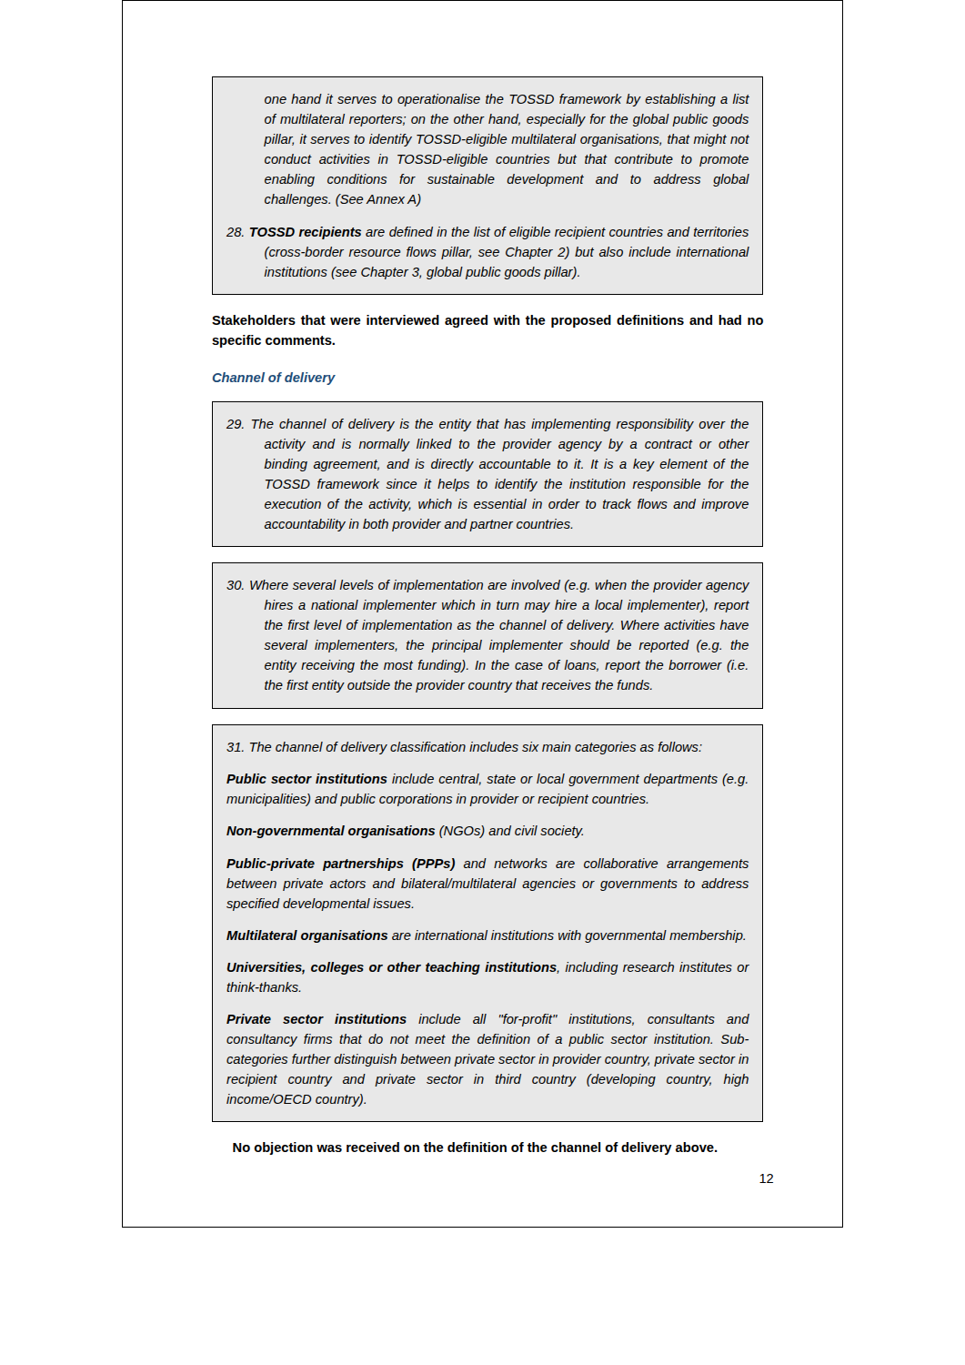one hand it serves to operationalise the TOSSD framework by establishing a list of multilateral reporters; on the other hand, especially for the global public goods pillar, it serves to identify TOSSD-eligible multilateral organisations, that might not conduct activities in TOSSD-eligible countries but that contribute to promote enabling conditions for sustainable development and to address global challenges. (See Annex A)
28. TOSSD recipients are defined in the list of eligible recipient countries and territories (cross-border resource flows pillar, see Chapter 2) but also include international institutions (see Chapter 3, global public goods pillar).
Stakeholders that were interviewed agreed with the proposed definitions and had no specific comments.
Channel of delivery
29. The channel of delivery is the entity that has implementing responsibility over the activity and is normally linked to the provider agency by a contract or other binding agreement, and is directly accountable to it. It is a key element of the TOSSD framework since it helps to identify the institution responsible for the execution of the activity, which is essential in order to track flows and improve accountability in both provider and partner countries.
30. Where several levels of implementation are involved (e.g. when the provider agency hires a national implementer which in turn may hire a local implementer), report the first level of implementation as the channel of delivery. Where activities have several implementers, the principal implementer should be reported (e.g. the entity receiving the most funding). In the case of loans, report the borrower (i.e. the first entity outside the provider country that receives the funds.
31. The channel of delivery classification includes six main categories as follows:
Public sector institutions include central, state or local government departments (e.g. municipalities) and public corporations in provider or recipient countries.
Non-governmental organisations (NGOs) and civil society.
Public-private partnerships (PPPs) and networks are collaborative arrangements between private actors and bilateral/multilateral agencies or governments to address specified developmental issues.
Multilateral organisations are international institutions with governmental membership.
Universities, colleges or other teaching institutions, including research institutes or think-thanks.
Private sector institutions include all "for-profit" institutions, consultants and consultancy firms that do not meet the definition of a public sector institution. Sub-categories further distinguish between private sector in provider country, private sector in recipient country and private sector in third country (developing country, high income/OECD country).
No objection was received on the definition of the channel of delivery above.
12